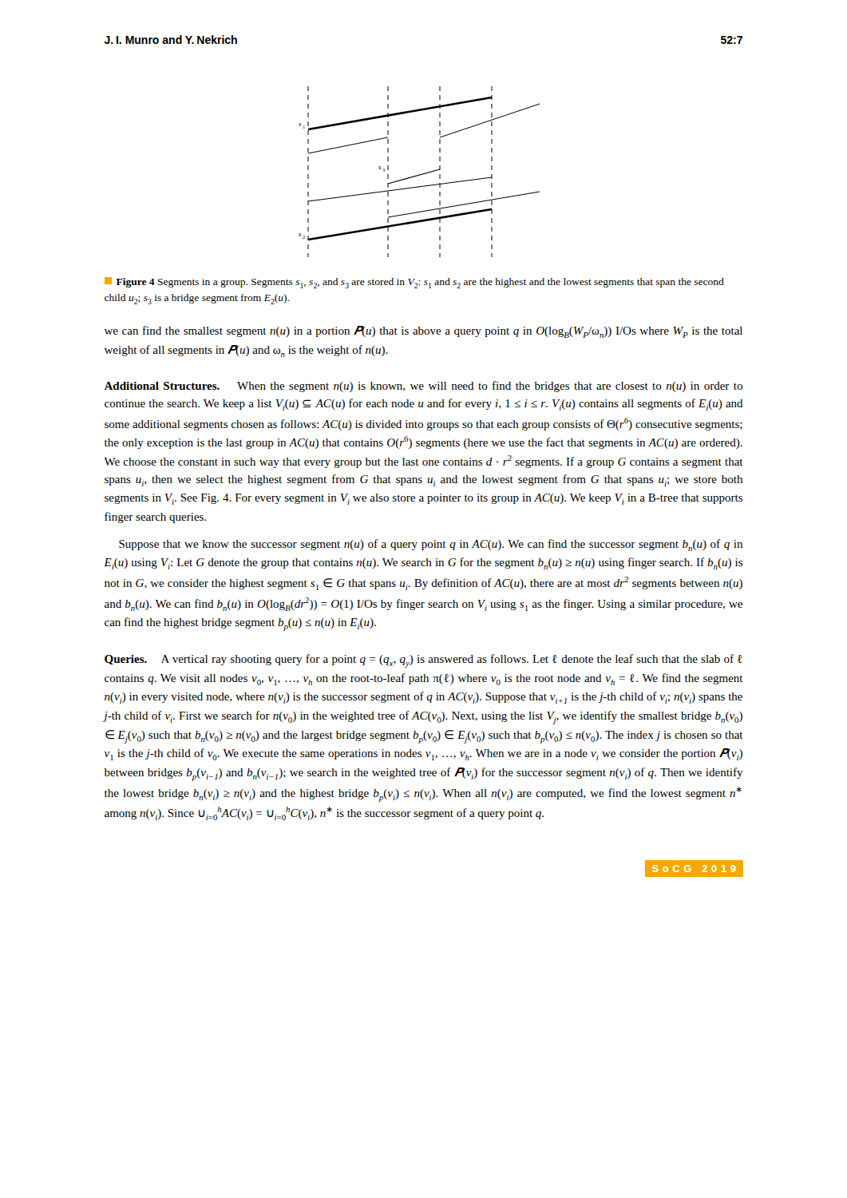J. I. Munro and Y. Nekrich 52:7
s 1 s 3 s 2
Figure 4 Segments in a group. Segments s1, s2, and s3 are stored in V2: s1 and s2 are the highest and the lowest segments that span the second child u2; s3 is a bridge segment from E2(u).
we can find the smallest segment n(u) in a portion 𝑷(u) that is above a query point q in O(logB(WP/ωn)) I/Os where WP is the total weight of all segments in 𝑷(u) and ωn is the weight of n(u).
Additional Structures. When the segment n(u) is known, we will need to find the bridges that are closest to n(u) in order to continue the search. We keep a list Vi(u) ⊆ AC(u) for each node u and for every i, 1 ≤ i ≤ r. Vi(u) contains all segments of Ei(u) and some additional segments chosen as follows: AC(u) is divided into groups so that each group consists of Θ(r6) consecutive segments; the only exception is the last group in AC(u) that contains O(r6) segments (here we use the fact that segments in AC(u) are ordered). We choose the constant in such way that every group but the last one contains d · r2 segments. If a group G contains a segment that spans ui, then we select the highest segment from G that spans ui and the lowest segment from G that spans ui; we store both segments in Vi. See Fig. 4. For every segment in Vi we also store a pointer to its group in AC(u). We keep Vi in a B-tree that supports finger search queries.
Suppose that we know the successor segment n(u) of a query point q in AC(u). We can find the successor segment bn(u) of q in Ei(u) using Vi: Let G denote the group that contains n(u). We search in G for the segment bn(u) ≥ n(u) using finger search. If bn(u) is not in G, we consider the highest segment s1 ∈ G that spans ui. By definition of AC(u), there are at most dr2 segments between n(u) and bn(u). We can find bn(u) in O(logB(dr2)) = O(1) I/Os by finger search on Vi using s1 as the finger. Using a similar procedure, we can find the highest bridge segment bp(u) ≤ n(u) in Ei(u).
Queries. A vertical ray shooting query for a point q = (qx, qy) is answered as follows. Let ℓ denote the leaf such that the slab of ℓ contains q. We visit all nodes v0, v1, …, vh on the root-to-leaf path π(ℓ) where v0 is the root node and vh = ℓ. We find the segment n(vi) in every visited node, where n(vi) is the successor segment of q in AC(vi). Suppose that vi+1 is the j-th child of vi; n(vi) spans the j-th child of vi. First we search for n(v0) in the weighted tree of AC(v0). Next, using the list Vj, we identify the smallest bridge bn(v0) ∈ Ej(v0) such that bn(v0) ≥ n(v0) and the largest bridge segment bp(v0) ∈ Ej(v0) such that bp(v0) ≤ n(v0). The index j is chosen so that v1 is the j-th child of v0. We execute the same operations in nodes v1, …, vh. When we are in a node vi we consider the portion 𝑷(vi) between bridges bp(vi−1) and bn(vi−1); we search in the weighted tree of 𝑷(vi) for the successor segment n(vi) of q. Then we identify the lowest bridge bn(vi) ≥ n(vi) and the highest bridge bp(vi) ≤ n(vi). When all n(vi) are computed, we find the lowest segment n∗ among n(vi). Since ∪i=0hAC(vi) = ∪i=0hC(vi), n∗ is the successor segment of a query point q.
S o C G 2 0 1 9